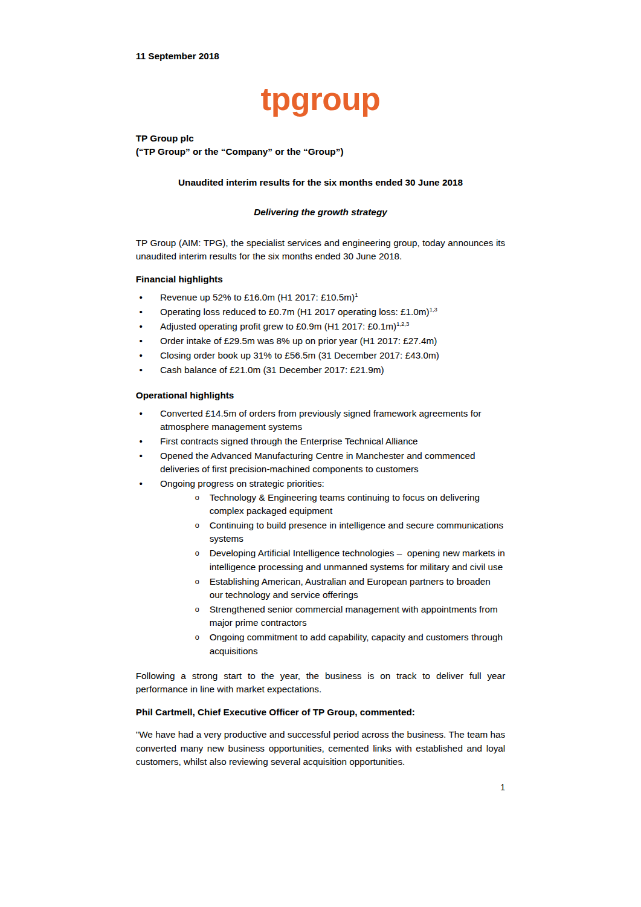11 September 2018
tpgroup
TP Group plc
(“TP Group” or the “Company” or the “Group”)
Unaudited interim results for the six months ended 30 June 2018
Delivering the growth strategy
TP Group (AIM: TPG), the specialist services and engineering group, today announces its unaudited interim results for the six months ended 30 June 2018.
Financial highlights
Revenue up 52% to £16.0m (H1 2017: £10.5m)1
Operating loss reduced to £0.7m (H1 2017 operating loss: £1.0m)1,3
Adjusted operating profit grew to £0.9m (H1 2017: £0.1m)1,2,3
Order intake of £29.5m was 8% up on prior year (H1 2017: £27.4m)
Closing order book up 31% to £56.5m (31 December 2017: £43.0m)
Cash balance of £21.0m (31 December 2017: £21.9m)
Operational highlights
Converted £14.5m of orders from previously signed framework agreements for atmosphere management systems
First contracts signed through the Enterprise Technical Alliance
Opened the Advanced Manufacturing Centre in Manchester and commenced deliveries of first precision-machined components to customers
Ongoing progress on strategic priorities:
Technology & Engineering teams continuing to focus on delivering complex packaged equipment
Continuing to build presence in intelligence and secure communications systems
Developing Artificial Intelligence technologies – opening new markets in intelligence processing and unmanned systems for military and civil use
Establishing American, Australian and European partners to broaden our technology and service offerings
Strengthened senior commercial management with appointments from major prime contractors
Ongoing commitment to add capability, capacity and customers through acquisitions
Following a strong start to the year, the business is on track to deliver full year performance in line with market expectations.
Phil Cartmell, Chief Executive Officer of TP Group, commented:
"We have had a very productive and successful period across the business. The team has converted many new business opportunities, cemented links with established and loyal customers, whilst also reviewing several acquisition opportunities.
1